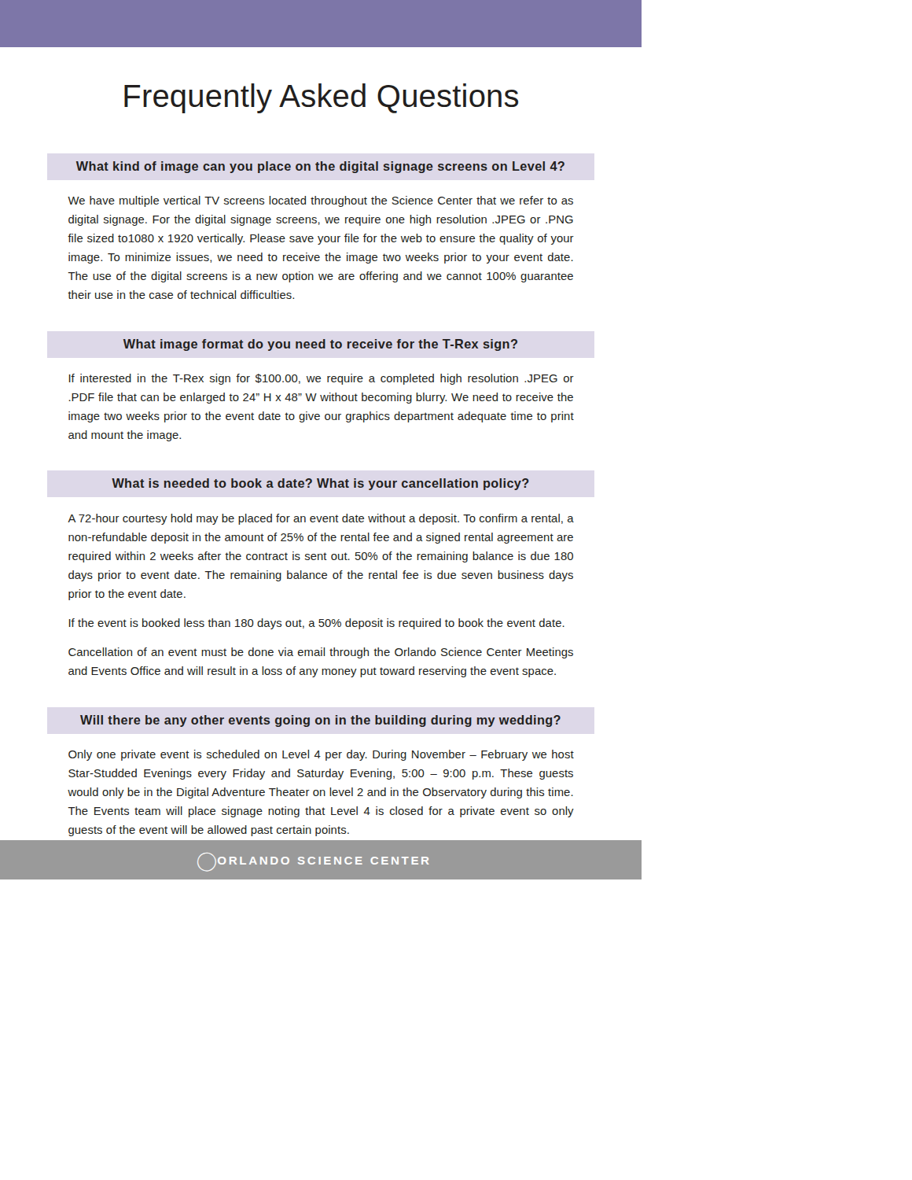Frequently Asked Questions
What kind of image can you place on the digital signage screens on Level 4?
We have multiple vertical TV screens located throughout the Science Center that we refer to as digital signage. For the digital signage screens, we require one high resolution .JPEG or .PNG file sized to1080 x 1920 vertically. Please save your file for the web to ensure the quality of your image. To minimize issues, we need to receive the image two weeks prior to your event date. The use of the digital screens is a new option we are offering and we cannot 100% guarantee their use in the case of technical difficulties.
What image format do you need to receive for the T-Rex sign?
If interested in the T-Rex sign for $100.00, we require a completed high resolution .JPEG or .PDF file that can be enlarged to 24” H x 48” W without becoming blurry. We need to receive the image two weeks prior to the event date to give our graphics department adequate time to print and mount the image.
What is needed to book a date? What is your cancellation policy?
A 72-hour courtesy hold may be placed for an event date without a deposit. To confirm a rental, a non-refundable deposit in the amount of 25% of the rental fee and a signed rental agreement are required within 2 weeks after the contract is sent out. 50% of the remaining balance is due 180 days prior to event date. The remaining balance of the rental fee is due seven business days prior to the event date.
If the event is booked less than 180 days out, a 50% deposit is required to book the event date.
Cancellation of an event must be done via email through the Orlando Science Center Meetings and Events Office and will result in a loss of any money put toward reserving the event space.
Will there be any other events going on in the building during my wedding?
Only one private event is scheduled on Level 4 per day. During November – February we host Star-Studded Evenings every Friday and Saturday Evening, 5:00 – 9:00 p.m. These guests would only be in the Digital Adventure Theater on level 2 and in the Observatory during this time. The Events team will place signage noting that Level 4 is closed for a private event so only guests of the event will be allowed past certain points.
⃝ ORLANDO SCIENCE CENTER